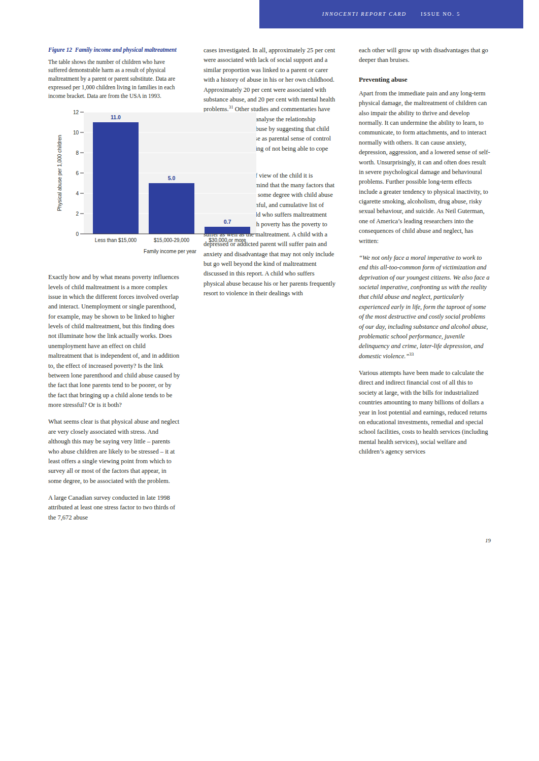Innocenti Report Card Issue No. 5
Figure 12 Family income and physical maltreatment
The table shows the number of children who have suffered demonstrable harm as a result of physical maltreatment by a parent or parent substitute. Data are expressed per 1,000 children living in families in each income bracket. Data are from the USA in 1993.
0 2 4 6 8 10 12 11.0 5.0 0.7 Less than $15,000 $15,000-29,000 $30,000 or more Family income per year Physical abuse per 1,000 children
Exactly how and by what means poverty influences levels of child maltreatment is a more complex issue in which the different forces involved overlap and interact. Unemployment or single parenthood, for example, may be shown to be linked to higher levels of child maltreatment, but this finding does not illuminate how the link actually works. Does unemployment have an effect on child maltreatment that is independent of, and in addition to, the effect of increased poverty? Is the link between lone parenthood and child abuse caused by the fact that lone parents tend to be poorer, or by the fact that bringing up a child alone tends to be more stressful? Or is it both?
What seems clear is that physical abuse and neglect are very closely associated with stress. And although this may be saying very little – parents who abuse children are likely to be stressed – it at least offers a single viewing point from which to survey all or most of the factors that appear, in some degree, to be associated with the problem.
A large Canadian survey conducted in late 1998 attributed at least one stress factor to two thirds of the 7,672 abuse
cases investigated. In all, approximately 25 per cent were associated with lack of social support and a similar proportion was linked to a parent or carer with a history of abuse in his or her own childhood. Approximately 20 per cent were associated with substance abuse, and 20 per cent with mental health problems.31 Other studies and commentaries have attempted to further analyse the relationship between stress and abuse by suggesting that child maltreatment may rise as parental sense of control declines and the feeling of not being able to cope increases.32
But from the point of view of the child it is important to bear in mind that the many factors that may be associated in some degree with child abuse add up to a long, painful, and cumulative list of disadvantages. A child who suffers maltreatment that is associated with poverty has the poverty to suffer as well as the maltreatment. A child with a depressed or addicted parent will suffer pain and anxiety and disadvantage that may not only include but go well beyond the kind of maltreatment discussed in this report. A child who suffers physical abuse because his or her parents frequently resort to violence in their dealings with
each other will grow up with disadvantages that go deeper than bruises.
Preventing abuse
Apart from the immediate pain and any long-term physical damage, the maltreatment of children can also impair the ability to thrive and develop normally. It can undermine the ability to learn, to communicate, to form attachments, and to interact normally with others. It can cause anxiety, depression, aggression, and a lowered sense of self-worth. Unsurprisingly, it can and often does result in severe psychological damage and behavioural problems. Further possible long-term effects include a greater tendency to physical inactivity, to cigarette smoking, alcoholism, drug abuse, risky sexual behaviour, and suicide. As Neil Guterman, one of America’s leading researchers into the consequences of child abuse and neglect, has written:
“We not only face a moral imperative to work to end this all-too-common form of victimization and deprivation of our youngest citizens. We also face a societal imperative, confronting us with the reality that child abuse and neglect, particularly experienced early in life, form the taproot of some of the most destructive and costly social problems of our day, including substance and alcohol abuse, problematic school performance, juvenile delinquency and crime, later-life depression, and domestic violence.”33
Various attempts have been made to calculate the direct and indirect financial cost of all this to society at large, with the bills for industrialized countries amounting to many billions of dollars a year in lost potential and earnings, reduced returns on educational investments, remedial and special school facilities, costs to health services (including mental health services), social welfare and children’s agency services
19